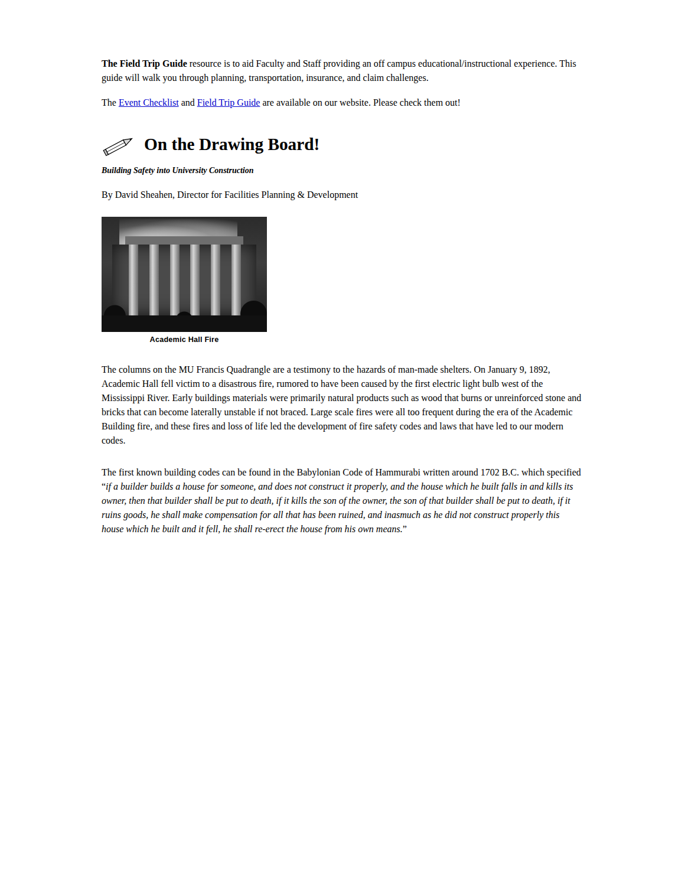The Field Trip Guide resource is to aid Faculty and Staff providing an off campus educational/instructional experience. This guide will walk you through planning, transportation, insurance, and claim challenges.
The Event Checklist and Field Trip Guide are available on our website. Please check them out!
On the Drawing Board!
Building Safety into University Construction
By David Sheahen, Director for Facilities Planning & Development
Academic Hall Fire
The columns on the MU Francis Quadrangle are a testimony to the hazards of man-made shelters. On January 9, 1892, Academic Hall fell victim to a disastrous fire, rumored to have been caused by the first electric light bulb west of the Mississippi River. Early buildings materials were primarily natural products such as wood that burns or unreinforced stone and bricks that can become laterally unstable if not braced. Large scale fires were all too frequent during the era of the Academic Building fire, and these fires and loss of life led the development of fire safety codes and laws that have led to our modern codes.
The first known building codes can be found in the Babylonian Code of Hammurabi written around 1702 B.C. which specified “if a builder builds a house for someone, and does not construct it properly, and the house which he built falls in and kills its owner, then that builder shall be put to death, if it kills the son of the owner, the son of that builder shall be put to death, if it ruins goods, he shall make compensation for all that has been ruined, and inasmuch as he did not construct properly this house which he built and it fell, he shall re-erect the house from his own means.”